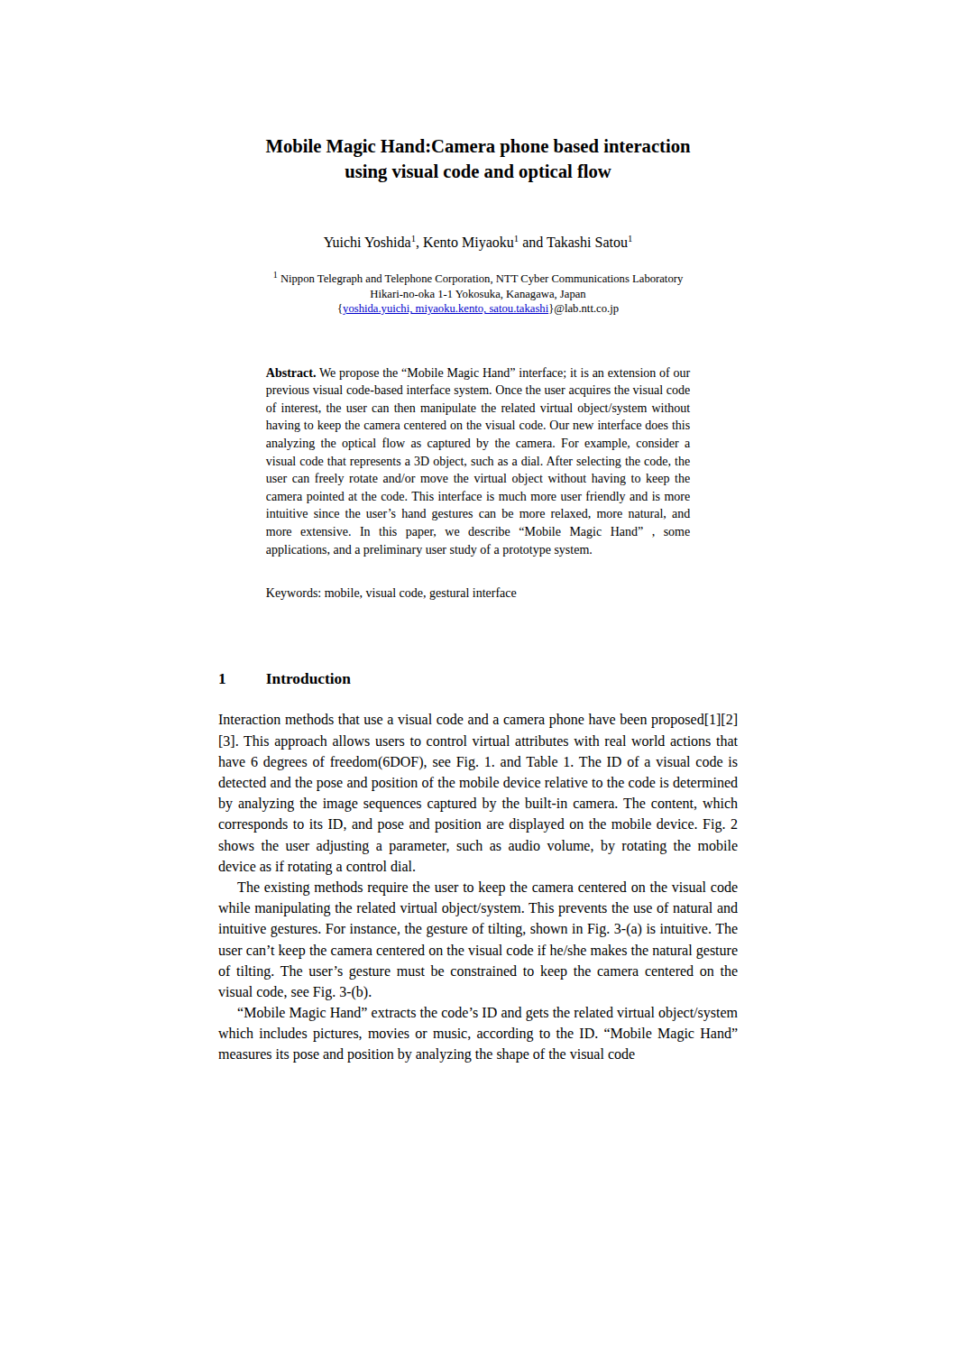Mobile Magic Hand:Camera phone based interaction
using visual code and optical flow
Yuichi Yoshida1, Kento Miyaoku1 and Takashi Satou1
1 Nippon Telegraph and Telephone Corporation, NTT Cyber Communications Laboratory
Hikari-no-oka 1-1 Yokosuka, Kanagawa, Japan
{yoshida.yuichi, miyaoku.kento, satou.takashi}@lab.ntt.co.jp
Abstract. We propose the “Mobile Magic Hand” interface; it is an extension of our previous visual code-based interface system. Once the user acquires the visual code of interest, the user can then manipulate the related virtual object/system without having to keep the camera centered on the visual code. Our new interface does this analyzing the optical flow as captured by the camera. For example, consider a visual code that represents a 3D object, such as a dial. After selecting the code, the user can freely rotate and/or move the virtual object without having to keep the camera pointed at the code. This interface is much more user friendly and is more intuitive since the user’s hand gestures can be more relaxed, more natural, and more extensive. In this paper, we describe “Mobile Magic Hand” , some applications, and a preliminary user study of a prototype system.
Keywords: mobile, visual code, gestural interface
1 Introduction
Interaction methods that use a visual code and a camera phone have been proposed[1][2][3]. This approach allows users to control virtual attributes with real world actions that have 6 degrees of freedom(6DOF), see Fig. 1. and Table 1. The ID of a visual code is detected and the pose and position of the mobile device relative to the code is determined by analyzing the image sequences captured by the built-in camera. The content, which corresponds to its ID, and pose and position are displayed on the mobile device. Fig. 2 shows the user adjusting a parameter, such as audio volume, by rotating the mobile device as if rotating a control dial.
The existing methods require the user to keep the camera centered on the visual code while manipulating the related virtual object/system. This prevents the use of natural and intuitive gestures. For instance, the gesture of tilting, shown in Fig. 3-(a) is intuitive. The user can’t keep the camera centered on the visual code if he/she makes the natural gesture of tilting. The user’s gesture must be constrained to keep the camera centered on the visual code, see Fig. 3-(b).
“Mobile Magic Hand” extracts the code’s ID and gets the related virtual object/system which includes pictures, movies or music, according to the ID. “Mobile Magic Hand” measures its pose and position by analyzing the shape of the visual code